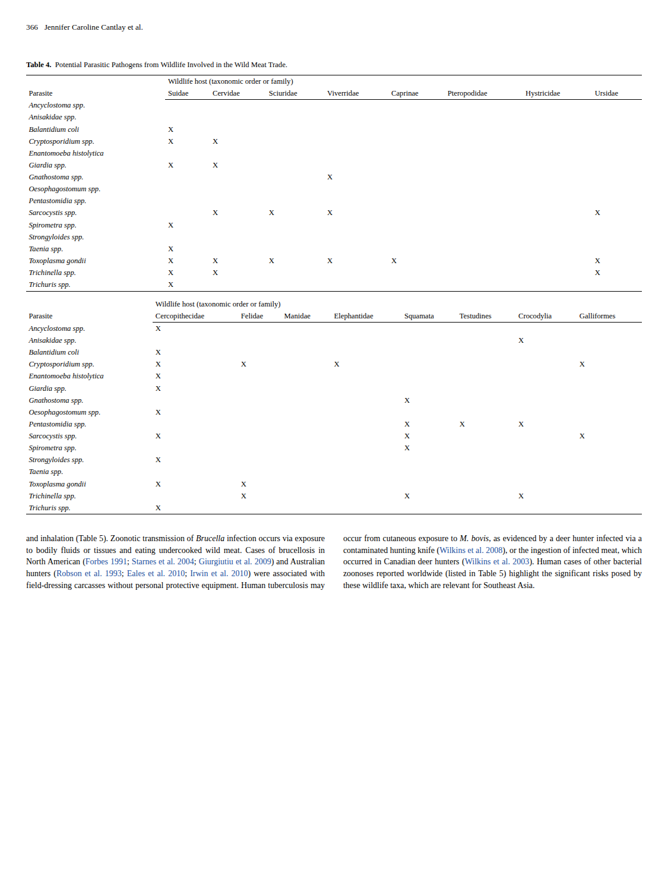366 Jennifer Caroline Cantlay et al.
Table 4. Potential Parasitic Pathogens from Wildlife Involved in the Wild Meat Trade.
| Parasite | Wildlife host (taxonomic order or family) |
| --- | --- |
| Suidae | Cervidae | Sciuridae | Viverridae | Caprinae | Pteropodidae | Hystricidae | Ursidae |
| Ancyclostoma spp. | | | | | | | | |
| Anisakidae spp. | | | | | | | | |
| Balantidium coli | X | | | | | | | |
| Cryptosporidium spp. | X | X | | | | | | |
| Enantomoeba histolytica | | | | | | | | |
| Giardia spp. | X | X | | | | | | |
| Gnathostoma spp. | | | | X | | | | |
| Oesophagostomum spp. | | | | | | | | |
| Pentastomidia spp. | | | | | | | | |
| Sarcocystis spp. | | X | X | X | | | | X |
| Spirometra spp. | X | | | | | | | |
| Strongyloides spp. | | | | | | | | |
| Taenia spp. | X | | | | | | | |
| Toxoplasma gondii | X | X | X | X | X | | | X |
| Trichinella spp. | X | X | | | | | | X |
| Trichuris spp. | X | | | | | | | |
| Parasite | Wildlife host (taxonomic order or family) |
| --- | --- |
| Cercopithecidae | Felidae | Manidae | Elephantidae | Squamata | Testudines | Crocodylia | Galliformes |
| Ancyclostoma spp. | X | | | | | | | |
| Anisakidae spp. | | | | | | | X | |
| Balantidium coli | X | | | | | | | |
| Cryptosporidium spp. | X | X | | X | | | | X |
| Enantomoeba histolytica | X | | | | | | | |
| Giardia spp. | X | | | | | | | |
| Gnathostoma spp. | | | | | X | | | |
| Oesophagostomum spp. | X | | | | | | | |
| Pentastomidia spp. | | | | | X | X | X | |
| Sarcocystis spp. | X | | | | X | | | X |
| Spirometra spp. | | | | | X | | | |
| Strongyloides spp. | X | | | | | | | |
| Taenia spp. | | | | | | | | |
| Toxoplasma gondii | X | X | | | | | | |
| Trichinella spp. | | X | | | X | | X | |
| Trichuris spp. | X | | | | | | | |
and inhalation (Table 5). Zoonotic transmission of Brucella infection occurs via exposure to bodily fluids or tissues and eating undercooked wild meat. Cases of brucellosis in North American (Forbes 1991; Starnes et al. 2004; Giurgiutiu et al. 2009) and Australian hunters (Robson et al. 1993; Eales et al. 2010; Irwin et al. 2010) were associated with field-dressing carcasses without personal protective equipment. Human tuberculosis may occur from cutaneous exposure to M. bovis, as evidenced by a deer hunter infected via a contaminated hunting knife (Wilkins et al. 2008), or the ingestion of infected meat, which occurred in Canadian deer hunters (Wilkins et al. 2003). Human cases of other bacterial zoonoses reported worldwide (listed in Table 5) highlight the significant risks posed by these wildlife taxa, which are relevant for Southeast Asia.